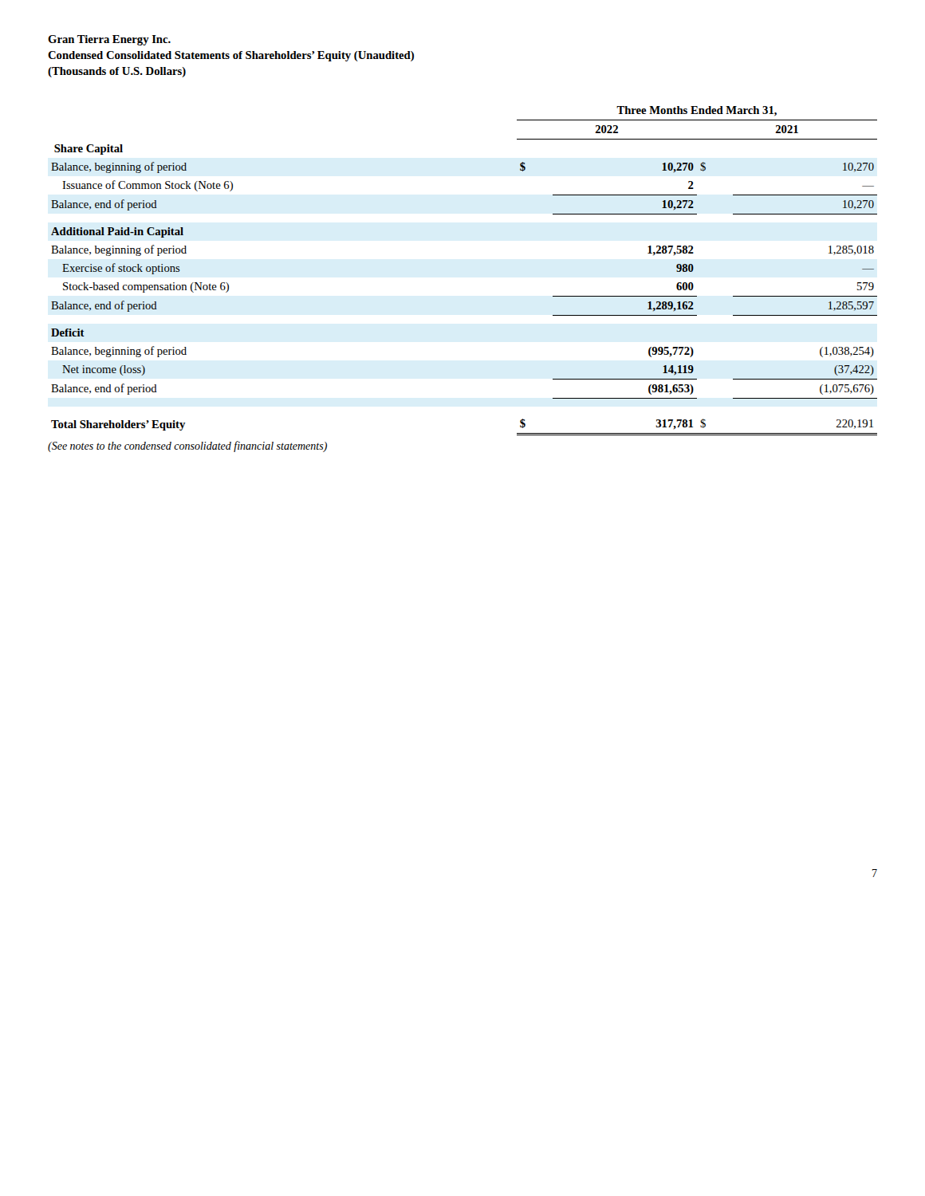Gran Tierra Energy Inc.
Condensed Consolidated Statements of Shareholders’ Equity (Unaudited)
(Thousands of U.S. Dollars)
| | Three Months Ended March 31, |
| | 2022 | 2021 |
| Share Capital | | | | |
| Balance, beginning of period | $ | 10,270 | $ | 10,270 |
| Issuance of Common Stock (Note 6) | | 2 | | — |
| Balance, end of period | | 10,272 | | 10,270 |
| Additional Paid-in Capital | | | | |
| Balance, beginning of period | | 1,287,582 | | 1,285,018 |
| Exercise of stock options | | 980 | | — |
| Stock-based compensation (Note 6) | | 600 | | 579 |
| Balance, end of period | | 1,289,162 | | 1,285,597 |
| Deficit | | | | |
| Balance, beginning of period | | (995,772) | | (1,038,254) |
| Net income (loss) | | 14,119 | | (37,422) |
| Balance, end of period | | (981,653) | | (1,075,676) |
| Total Shareholders’ Equity | $ | 317,781 | $ | 220,191 |
(See notes to the condensed consolidated financial statements)
7